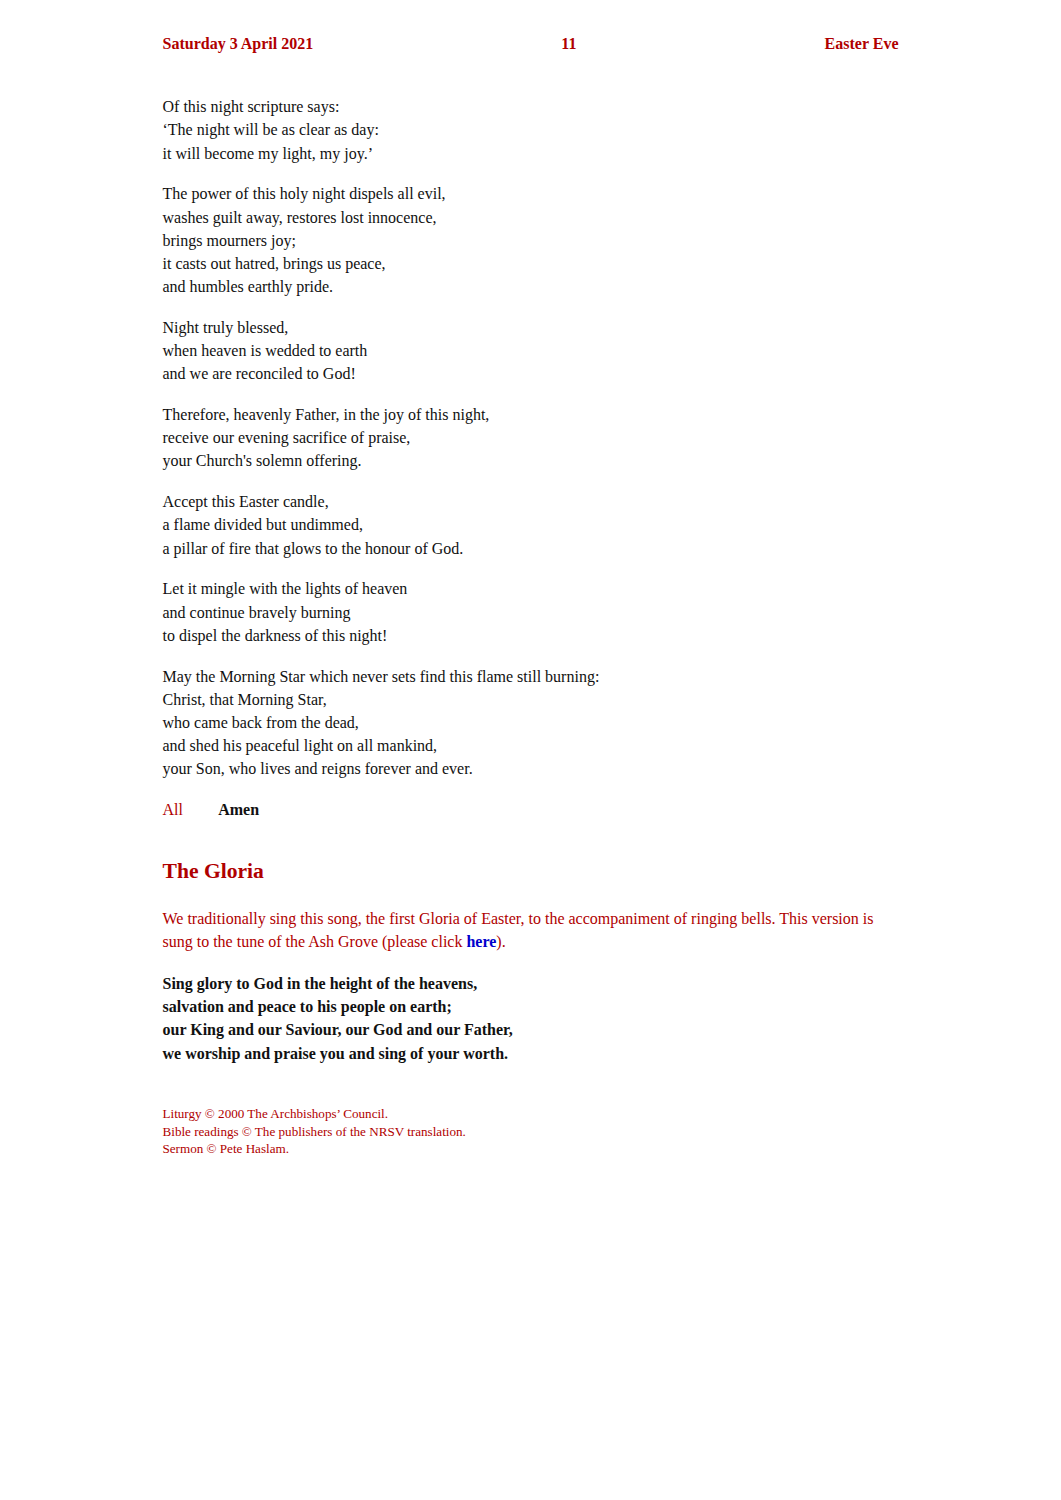Saturday 3 April 2021 11 Easter Eve
Of this night scripture says:
‘The night will be as clear as day:
it will become my light, my joy.’
The power of this holy night dispels all evil,
washes guilt away, restores lost innocence,
brings mourners joy;
it casts out hatred, brings us peace,
and humbles earthly pride.
Night truly blessed,
when heaven is wedded to earth
and we are reconciled to God!
Therefore, heavenly Father, in the joy of this night,
receive our evening sacrifice of praise,
your Church's solemn offering.
Accept this Easter candle,
a flame divided but undimmed,
a pillar of fire that glows to the honour of God.
Let it mingle with the lights of heaven
and continue bravely burning
to dispel the darkness of this night!
May the Morning Star which never sets find this flame still burning:
Christ, that Morning Star,
who came back from the dead,
and shed his peaceful light on all mankind,
your Son, who lives and reigns forever and ever.
All Amen
The Gloria
We traditionally sing this song, the first Gloria of Easter, to the accompaniment of ringing bells. This version is sung to the tune of the Ash Grove (please click here).
Sing glory to God in the height of the heavens,
salvation and peace to his people on earth;
our King and our Saviour, our God and our Father,
we worship and praise you and sing of your worth.
Liturgy © 2000 The Archbishops’ Council.
Bible readings © The publishers of the NRSV translation.
Sermon © Pete Haslam.